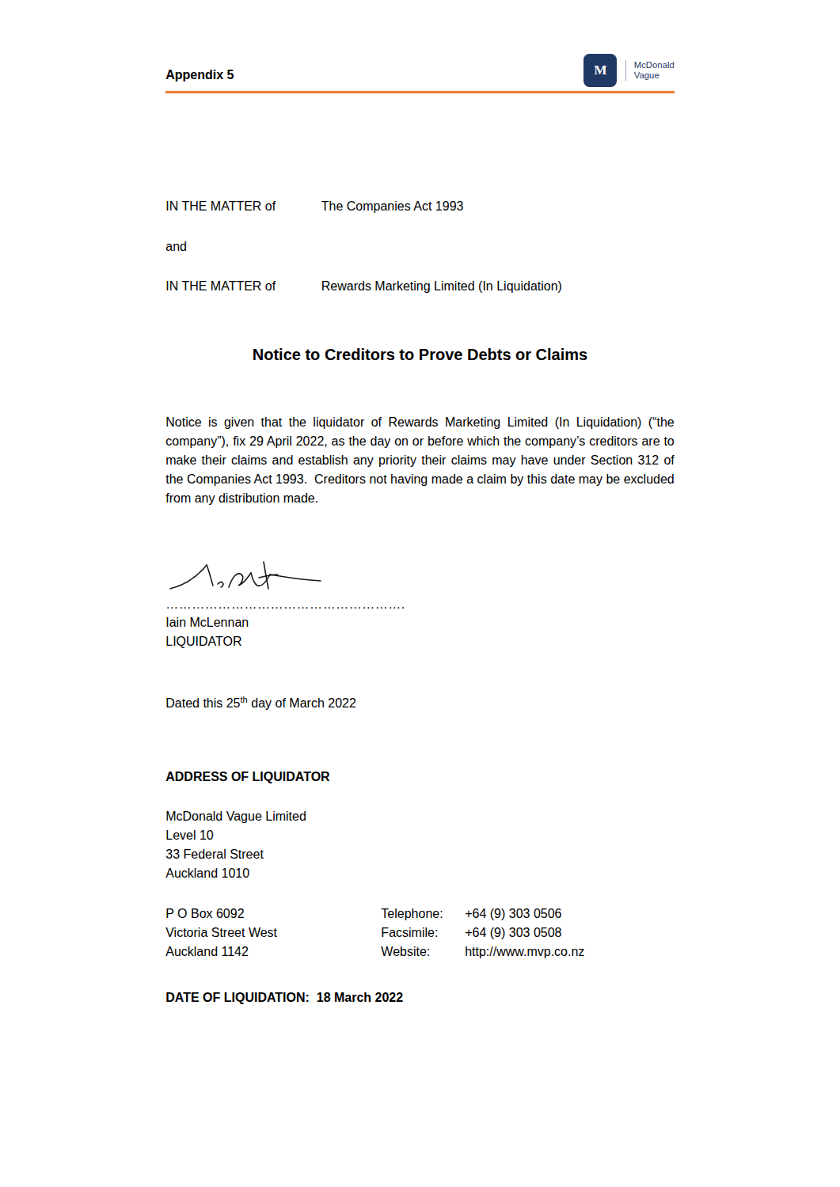Appendix 5
M
McDonald Vague
IN THE MATTER of
The Companies Act 1993
and
IN THE MATTER of
Rewards Marketing Limited (In Liquidation)
Notice to Creditors to Prove Debts or Claims
Notice is given that the liquidator of Rewards Marketing Limited (In Liquidation) (“the company”), fix 29 April 2022, as the day on or before which the company’s creditors are to make their claims and establish any priority their claims may have under Section 312 of the Companies Act 1993. Creditors not having made a claim by this date may be excluded from any distribution made.
……………………………………………….
Iain McLennan
LIQUIDATOR
Dated this 25th day of March 2022
ADDRESS OF LIQUIDATOR
McDonald Vague Limited
Level 10
33 Federal Street
Auckland 1010
| P O Box 6092 | Telephone: | +64 (9) 303 0506 |
| Victoria Street West | Facsimile: | +64 (9) 303 0508 |
| Auckland 1142 | Website: | http://www.mvp.co.nz |
DATE OF LIQUIDATION: 18 March 2022